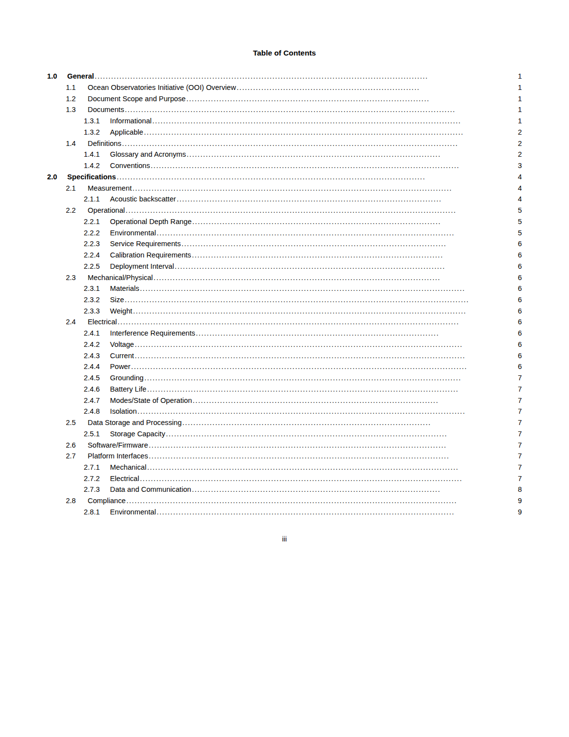Table of Contents
1.0 General.......................................................................................................................... 1
1.1 Ocean Observatories Initiative (OOI) Overview................................................................... 1
1.2 Document Scope and Purpose......................................................................................... 1
1.3 Documents......................................................................................................................... 1
1.3.1 Informational................................................................................................................. 1
1.3.2 Applicable..................................................................................................................... 2
1.4 Definitions........................................................................................................................... 2
1.4.1 Glossary and Acronyms............................................................................................. 2
1.4.2 Conventions................................................................................................................. 3
2.0 Specifications................................................................................................................. 4
2.1 Measurement..................................................................................................................... 4
2.1.1 Acoustic backscatter................................................................................................. 4
2.2 Operational......................................................................................................................... 5
2.2.1 Operational Depth Range........................................................................................... 5
2.2.2 Environmental............................................................................................................. 5
2.2.3 Service Requirements................................................................................................. 6
2.2.4 Calibration Requirements............................................................................................ 6
2.2.5 Deployment Interval................................................................................................... 6
2.3 Mechanical/Physical......................................................................................................... 6
2.3.1 Materials....................................................................................................................... 6
2.3.2 Size.............................................................................................................................. 6
2.3.3 Weight.......................................................................................................................... 6
2.4 Electrical............................................................................................................................. 6
2.4.1 Interference Requirements......................................................................................... 6
2.4.2 Voltage........................................................................................................................ 6
2.4.3 Current......................................................................................................................... 6
2.4.4 Power........................................................................................................................... 6
2.4.5 Grounding.................................................................................................................... 7
2.4.6 Battery Life.................................................................................................................. 7
2.4.7 Modes/State of Operation.......................................................................................... 7
2.4.8 Isolation........................................................................................................................ 7
2.5 Data Storage and Processing........................................................................................... 7
2.5.1 Storage Capacity....................................................................................................... 7
2.6 Software/Firmware............................................................................................................. 7
2.7 Platform Interfaces.............................................................................................................. 7
2.7.1 Mechanical.................................................................................................................. 7
2.7.2 Electrical...................................................................................................................... 7
2.7.3 Data and Communication........................................................................................... 8
2.8 Compliance......................................................................................................................... 9
2.8.1 Environmental............................................................................................................. 9
iii